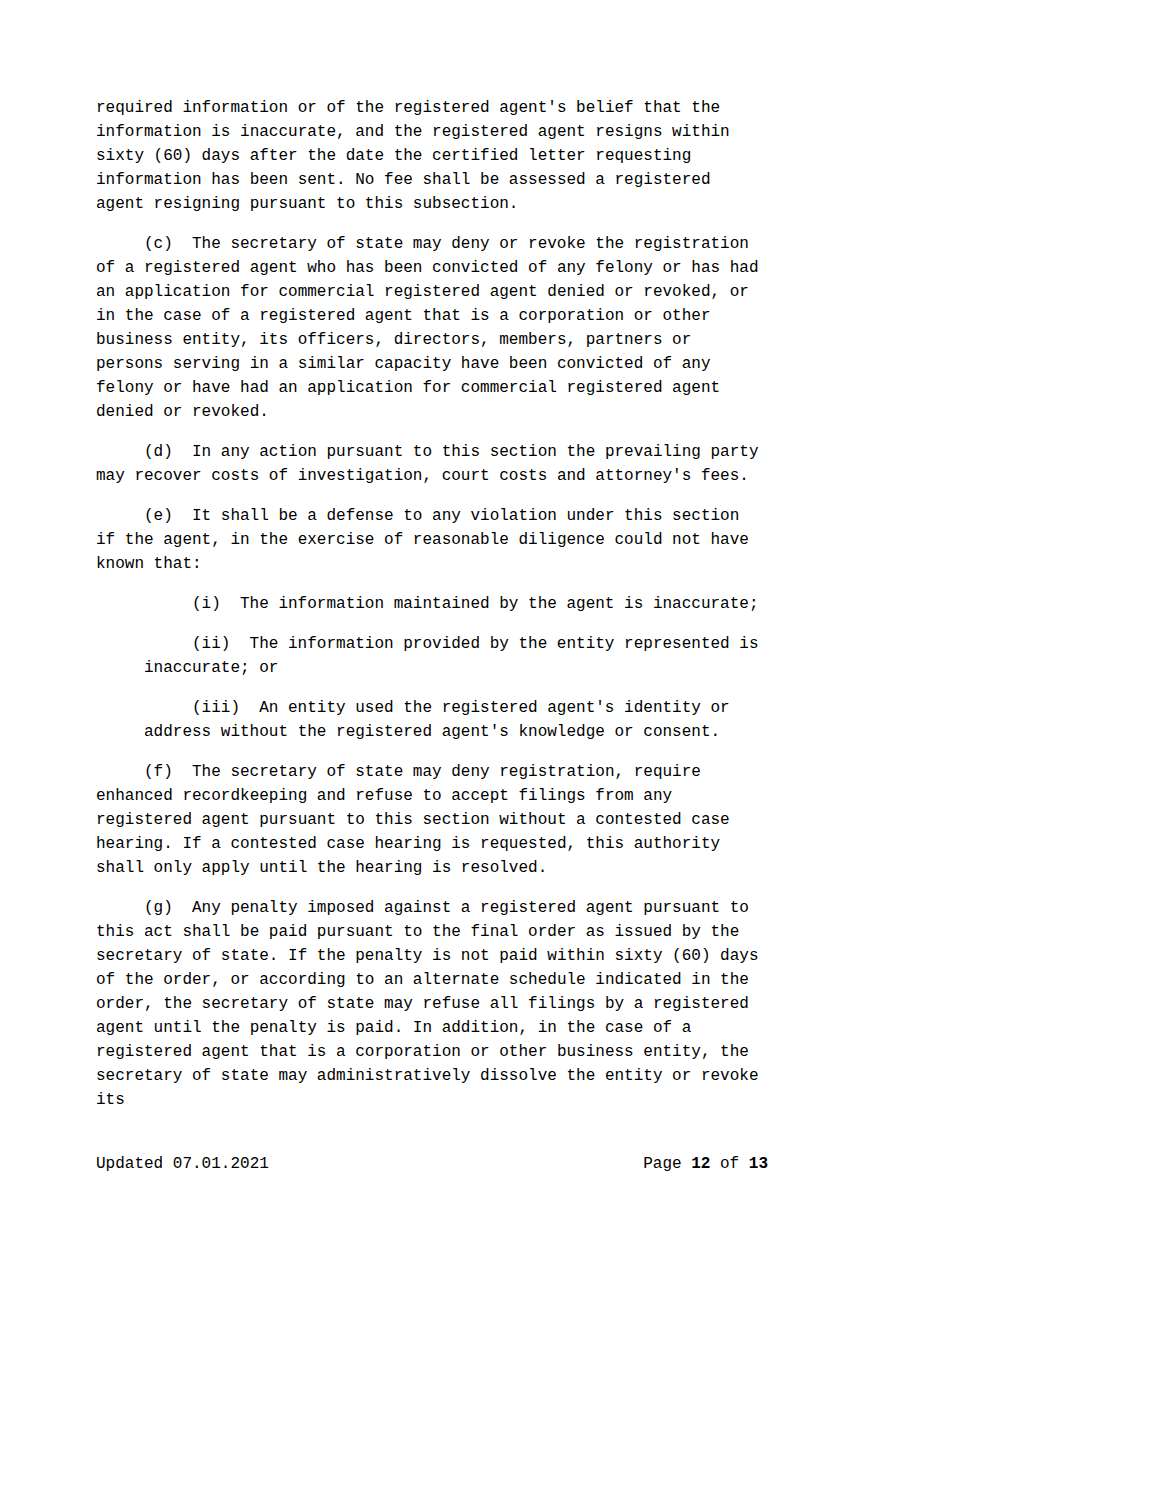required information or of the registered agent's belief that the information is inaccurate, and the registered agent resigns within sixty (60) days after the date the certified letter requesting information has been sent. No fee shall be assessed a registered agent resigning pursuant to this subsection.
(c) The secretary of state may deny or revoke the registration of a registered agent who has been convicted of any felony or has had an application for commercial registered agent denied or revoked, or in the case of a registered agent that is a corporation or other business entity, its officers, directors, members, partners or persons serving in a similar capacity have been convicted of any felony or have had an application for commercial registered agent denied or revoked.
(d) In any action pursuant to this section the prevailing party may recover costs of investigation, court costs and attorney's fees.
(e) It shall be a defense to any violation under this section if the agent, in the exercise of reasonable diligence could not have known that:
(i) The information maintained by the agent is inaccurate;
(ii) The information provided by the entity represented is inaccurate; or
(iii) An entity used the registered agent's identity or address without the registered agent's knowledge or consent.
(f) The secretary of state may deny registration, require enhanced recordkeeping and refuse to accept filings from any registered agent pursuant to this section without a contested case hearing. If a contested case hearing is requested, this authority shall only apply until the hearing is resolved.
(g) Any penalty imposed against a registered agent pursuant to this act shall be paid pursuant to the final order as issued by the secretary of state. If the penalty is not paid within sixty (60) days of the order, or according to an alternate schedule indicated in the order, the secretary of state may refuse all filings by a registered agent until the penalty is paid. In addition, in the case of a registered agent that is a corporation or other business entity, the secretary of state may administratively dissolve the entity or revoke its
Updated 07.01.2021 Page 12 of 13